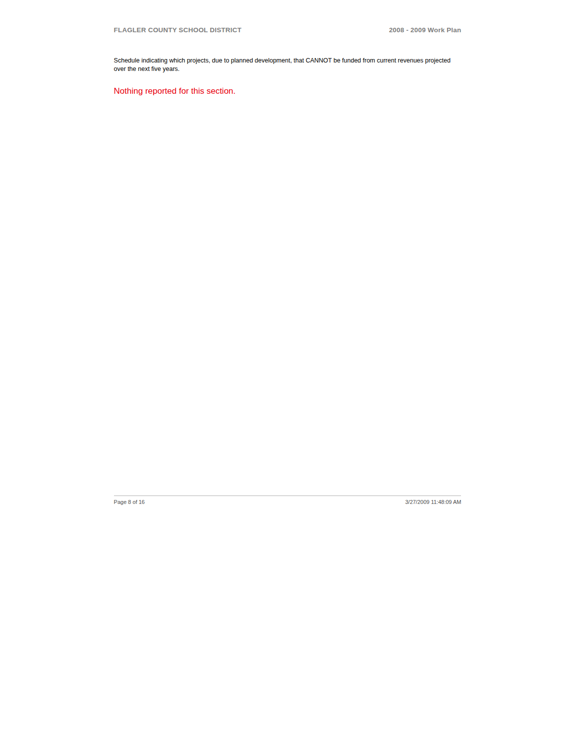Flagler County School District
2008 - 2009 Work Plan
Schedule indicating which projects, due to planned development, that CANNOT be funded from current revenues projected over the next five years.
Nothing reported for this section.
Page 8 of 16
3/27/2009 11:48:09 AM